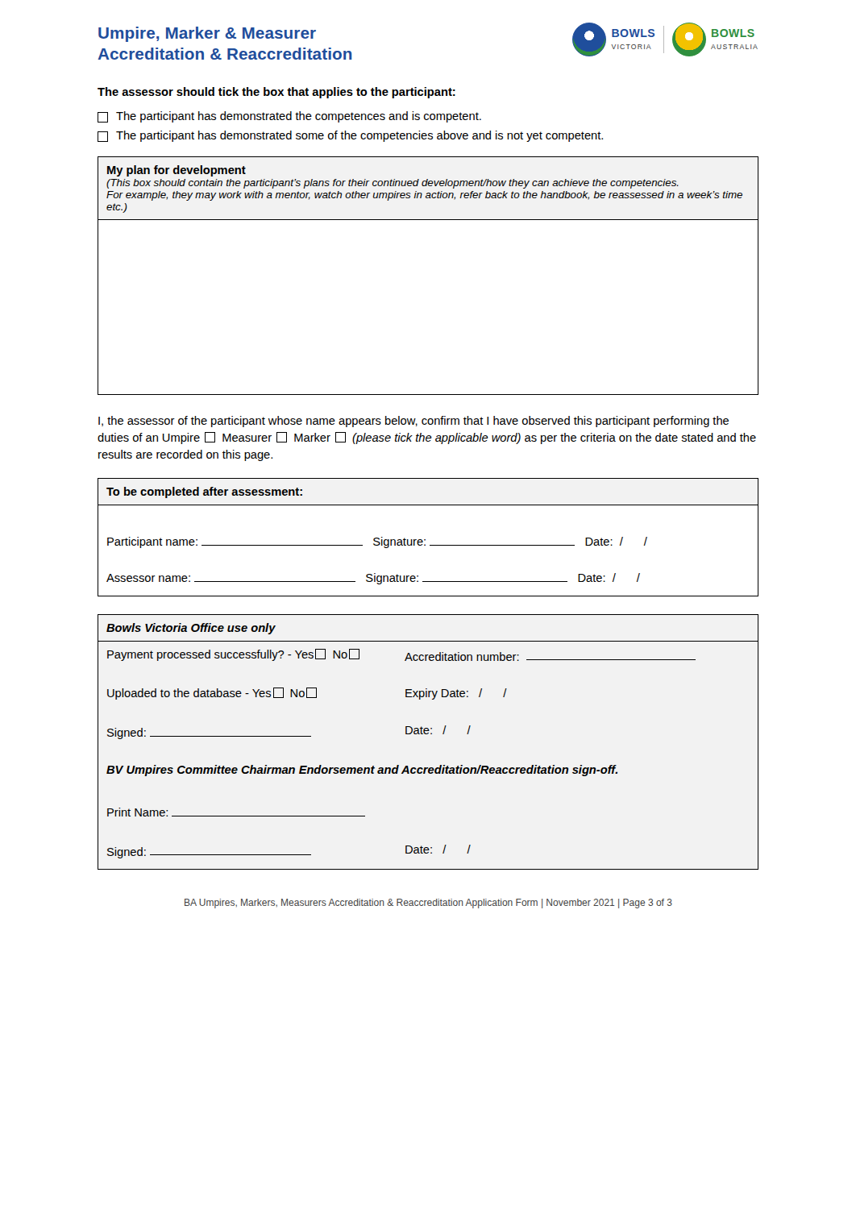Umpire, Marker & Measurer
Accreditation & Reaccreditation
BOWLS
VICTORIA
BOWLS
AUSTRALIA
The assessor should tick the box that applies to the participant:
The participant has demonstrated the competences and is competent.
The participant has demonstrated some of the competencies above and is not yet competent.
| My plan for development (This box should contain the participant’s plans for their continued development/how they can achieve the competencies. For example, they may work with a mentor, watch other umpires in action, refer back to the handbook, be reassessed in a week’s time etc.) |
I, the assessor of the participant whose name appears below, confirm that I have observed this participant performing the duties of an Umpire Measurer Marker (please tick the applicable word) as per the criteria on the date stated and the results are recorded on this page.
| To be completed after assessment: |
| Participant name: Signature: Date: / / Assessor name: Signature: Date: / / |
| Bowls Victoria Office use only |
| Payment processed successfully? - Yes No Accreditation number: Uploaded to the database - Yes No Expiry Date: / / Signed: Date: / / BV Umpires Committee Chairman Endorsement and Accreditation/Reaccreditation sign-off. Print Name: Signed: Date: / / |
BA Umpires, Markers, Measurers Accreditation & Reaccreditation Application Form | November 2021 | Page 3 of 3